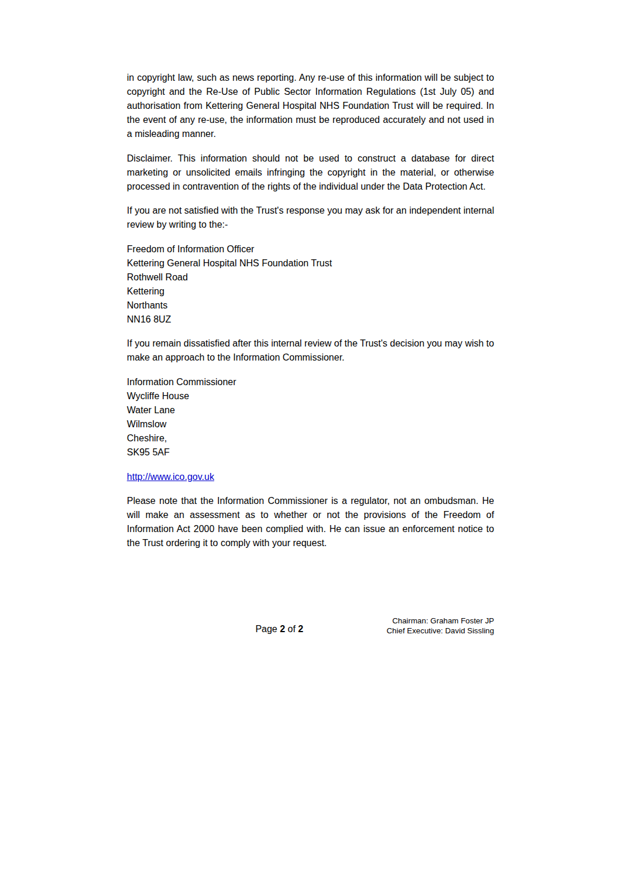in copyright law, such as news reporting. Any re-use of this information will be subject to copyright and the Re-Use of Public Sector Information Regulations (1st July 05) and authorisation from Kettering General Hospital NHS Foundation Trust will be required. In the event of any re-use, the information must be reproduced accurately and not used in a misleading manner.
Disclaimer. This information should not be used to construct a database for direct marketing or unsolicited emails infringing the copyright in the material, or otherwise processed in contravention of the rights of the individual under the Data Protection Act.
If you are not satisfied with the Trust's response you may ask for an independent internal review by writing to the:-
Freedom of Information Officer
Kettering General Hospital NHS Foundation Trust
Rothwell Road
Kettering
Northants
NN16 8UZ
If you remain dissatisfied after this internal review of the Trust's decision you may wish to make an approach to the Information Commissioner.
Information Commissioner
Wycliffe House
Water Lane
Wilmslow
Cheshire,
SK95 5AF
http://www.ico.gov.uk
Please note that the Information Commissioner is a regulator, not an ombudsman. He will make an assessment as to whether or not the provisions of the Freedom of Information Act 2000 have been complied with. He can issue an enforcement notice to the Trust ordering it to comply with your request.
Page 2 of 2
Chairman: Graham Foster JP
Chief Executive: David Sissling